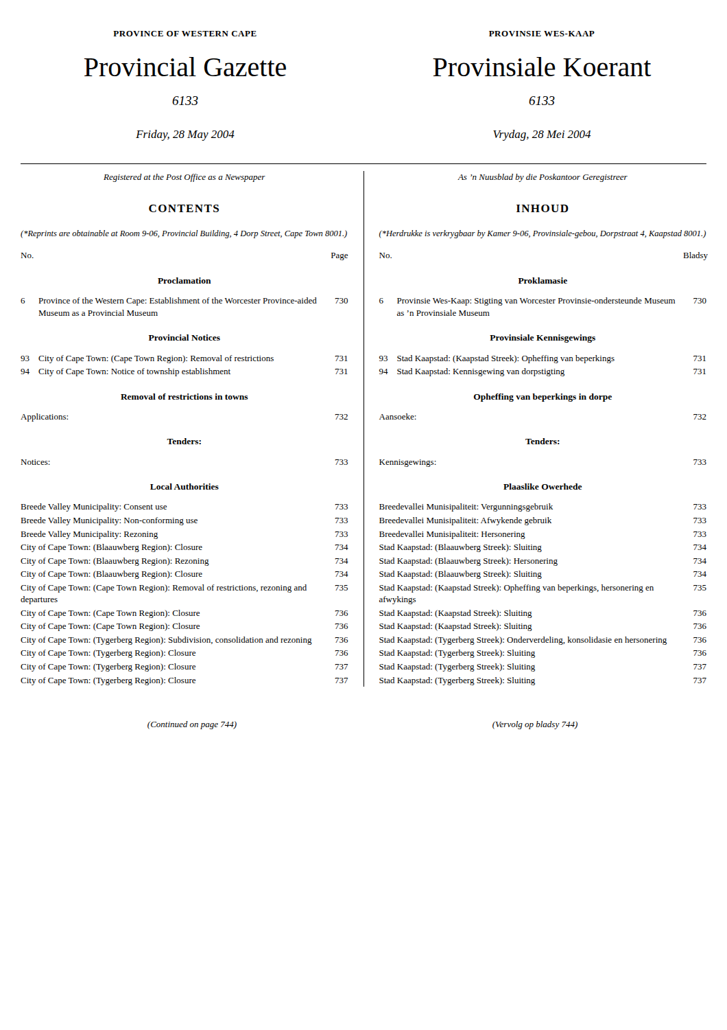PROVINCE OF WESTERN CAPE
Provincial Gazette
6133
Friday, 28 May 2004
PROVINSIE WES-KAAP
Provinsiale Koerant
6133
Vrydag, 28 Mei 2004
Registered at the Post Office as a Newspaper
As ’n Nuusblad by die Poskantoor Geregistreer
CONTENTS
(*Reprints are obtainable at Room 9-06, Provincial Building, 4 Dorp Street, Cape Town 8001.)
No. Page
Proclamation
6 Province of the Western Cape: Establishment of the Worcester Province-aided Museum as a Provincial Museum 730
Provincial Notices
93 City of Cape Town: (Cape Town Region): Removal of restrictions 731
94 City of Cape Town: Notice of township establishment 731
Removal of restrictions in towns
Applications: 732
Tenders:
Notices: 733
Local Authorities
Breede Valley Municipality: Consent use 733
Breede Valley Municipality: Non-conforming use 733
Breede Valley Municipality: Rezoning 733
City of Cape Town: (Blaauwberg Region): Closure 734
City of Cape Town: (Blaauwberg Region): Rezoning 734
City of Cape Town: (Blaauwberg Region): Closure 734
City of Cape Town: (Cape Town Region): Removal of restrictions, rezoning and departures 735
City of Cape Town: (Cape Town Region): Closure 736
City of Cape Town: (Cape Town Region): Closure 736
City of Cape Town: (Tygerberg Region): Subdivision, consolidation and rezoning 736
City of Cape Town: (Tygerberg Region): Closure 736
City of Cape Town: (Tygerberg Region): Closure 737
City of Cape Town: (Tygerberg Region): Closure 737
INHOUD
(*Herdrukke is verkrygbaar by Kamer 9-06, Provinsiale-gebou, Dorpstraat 4, Kaapstad 8001.)
No. Bladsy
Proklamasie
6 Provinsie Wes-Kaap: Stigting van Worcester Provinsie-ondersteunde Museum as ’n Provinsiale Museum 730
Provinsiale Kennisgewings
93 Stad Kaapstad: (Kaapstad Streek): Opheffing van beperkings 731
94 Stad Kaapstad: Kennisgewing van dorpstigting 731
Opheffing van beperkings in dorpe
Aansoeke: 732
Tenders:
Kennisgewings: 733
Plaaslike Owerhede
Breedevallei Munisipaliteit: Vergunningsgebruik 733
Breedevallei Munisipaliteit: Afwykende gebruik 733
Breedevallei Munisipaliteit: Hersonering 733
Stad Kaapstad: (Blaauwberg Streek): Sluiting 734
Stad Kaapstad: (Blaauwberg Streek): Hersonering 734
Stad Kaapstad: (Blaauwberg Streek): Sluiting 734
Stad Kaapstad: (Kaapstad Streek): Opheffing van beperkings, hersonering en afwykings 735
Stad Kaapstad: (Kaapstad Streek): Sluiting 736
Stad Kaapstad: (Kaapstad Streek): Sluiting 736
Stad Kaapstad: (Tygerberg Streek): Onderverdeling, konsolidasie en hersonering 736
Stad Kaapstad: (Tygerberg Streek): Sluiting 736
Stad Kaapstad: (Tygerberg Streek): Sluiting 737
Stad Kaapstad: (Tygerberg Streek): Sluiting 737
(Continued on page 744)
(Vervolg op bladsy 744)